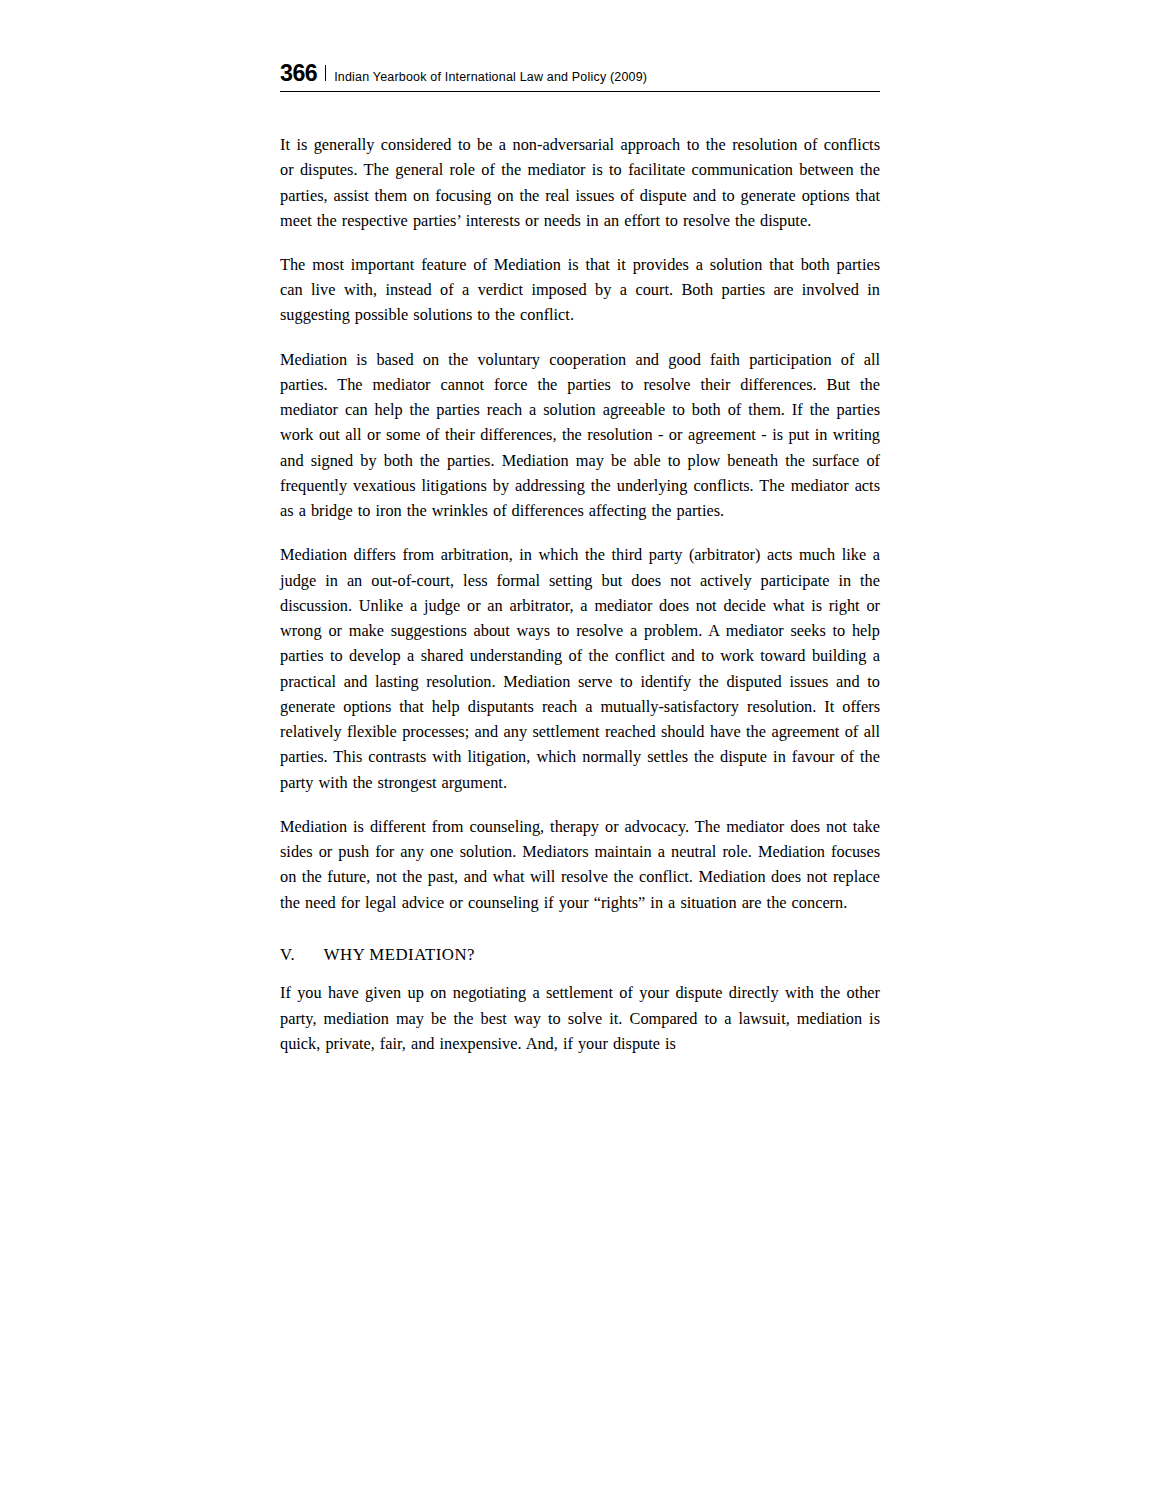366 Indian Yearbook of International Law and Policy (2009)
It is generally considered to be a non-adversarial approach to the resolution of conflicts or disputes. The general role of the mediator is to facilitate communication between the parties, assist them on focusing on the real issues of dispute and to generate options that meet the respective parties’ interests or needs in an effort to resolve the dispute.
The most important feature of Mediation is that it provides a solution that both parties can live with, instead of a verdict imposed by a court. Both parties are involved in suggesting possible solutions to the conflict.
Mediation is based on the voluntary cooperation and good faith participation of all parties. The mediator cannot force the parties to resolve their differences. But the mediator can help the parties reach a solution agreeable to both of them. If the parties work out all or some of their differences, the resolution - or agreement - is put in writing and signed by both the parties. Mediation may be able to plow beneath the surface of frequently vexatious litigations by addressing the underlying conflicts. The mediator acts as a bridge to iron the wrinkles of differences affecting the parties.
Mediation differs from arbitration, in which the third party (arbitrator) acts much like a judge in an out-of-court, less formal setting but does not actively participate in the discussion. Unlike a judge or an arbitrator, a mediator does not decide what is right or wrong or make suggestions about ways to resolve a problem. A mediator seeks to help parties to develop a shared understanding of the conflict and to work toward building a practical and lasting resolution. Mediation serve to identify the disputed issues and to generate options that help disputants reach a mutually-satisfactory resolution. It offers relatively flexible processes; and any settlement reached should have the agreement of all parties. This contrasts with litigation, which normally settles the dispute in favour of the party with the strongest argument.
Mediation is different from counseling, therapy or advocacy. The mediator does not take sides or push for any one solution. Mediators maintain a neutral role. Mediation focuses on the future, not the past, and what will resolve the conflict. Mediation does not replace the need for legal advice or counseling if your “rights” in a situation are the concern.
V. WHY MEDIATION?
If you have given up on negotiating a settlement of your dispute directly with the other party, mediation may be the best way to solve it. Compared to a lawsuit, mediation is quick, private, fair, and inexpensive. And, if your dispute is